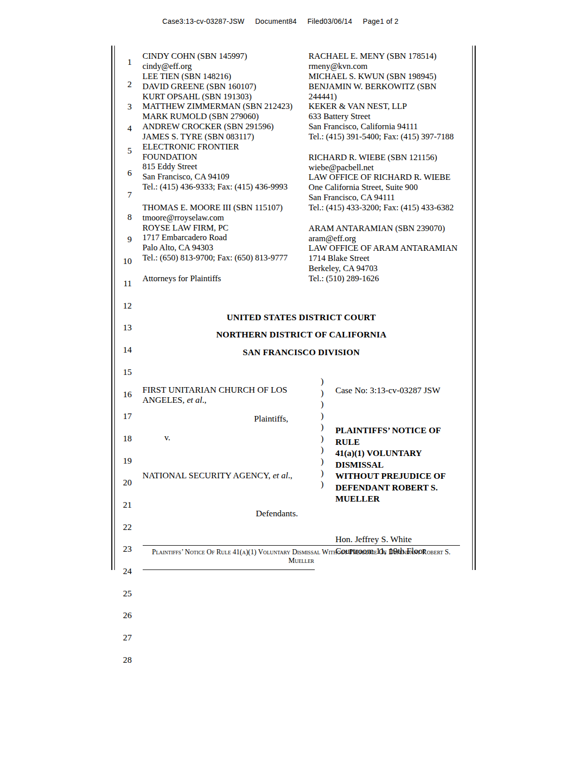Case3:13-cv-03287-JSW Document84 Filed03/06/14 Page1 of 2
1
2
3
4
5
6
7
8
9
10
11
12
13
14
15
16
17
18
19
20
21
22
23
24
25
26
27
28
CINDY COHN (SBN 145997)
cindy@eff.org
LEE TIEN (SBN 148216)
DAVID GREENE (SBN 160107)
KURT OPSAHL (SBN 191303)
MATTHEW ZIMMERMAN (SBN 212423)
MARK RUMOLD (SBN 279060)
ANDREW CROCKER (SBN 291596)
JAMES S. TYRE (SBN 083117)
ELECTRONIC FRONTIER FOUNDATION
815 Eddy Street
San Francisco, CA 94109
Tel.: (415) 436-9333; Fax: (415) 436-9993
THOMAS E. MOORE III (SBN 115107)
tmoore@rroyselaw.com
ROYSE LAW FIRM, PC
1717 Embarcadero Road
Palo Alto, CA 94303
Tel.: (650) 813-9700; Fax: (650) 813-9777
Attorneys for Plaintiffs
RACHAEL E. MENY (SBN 178514)
rmeny@kvn.com
MICHAEL S. KWUN (SBN 198945)
BENJAMIN W. BERKOWITZ (SBN 244441)
KEKER & VAN NEST, LLP
633 Battery Street
San Francisco, California 94111
Tel.: (415) 391-5400; Fax: (415) 397-7188
RICHARD R. WIEBE (SBN 121156)
wiebe@pacbell.net
LAW OFFICE OF RICHARD R. WIEBE
One California Street, Suite 900
San Francisco, CA 94111
Tel.: (415) 433-3200; Fax: (415) 433-6382
ARAM ANTARAMIAN (SBN 239070)
aram@eff.org
LAW OFFICE OF ARAM ANTARAMIAN
1714 Blake Street
Berkeley, CA 94703
Tel.: (510) 289-1626
UNITED STATES DISTRICT COURT
NORTHERN DISTRICT OF CALIFORNIA
SAN FRANCISCO DIVISION
FIRST UNITARIAN CHURCH OF LOS
ANGELES, et al.,
Plaintiffs,
v.
NATIONAL SECURITY AGENCY, et al.,
Defendants.
)
)
)
)
)
)
)
)
)
)
Case No: 3:13-cv-03287 JSW
PLAINTIFFS’ NOTICE OF RULE
41(a)(1) VOLUNTARY DISMISSAL
WITHOUT PREJUDICE OF
DEFENDANT ROBERT S.
MUELLER
Hon. Jeffrey S. White
Courtroom 11, 19th Floor
Plaintiffs’ Notice Of Rule 41(a)(1) Voluntary Dismissal Without Prejudice Of Defendant Robert S. Mueller